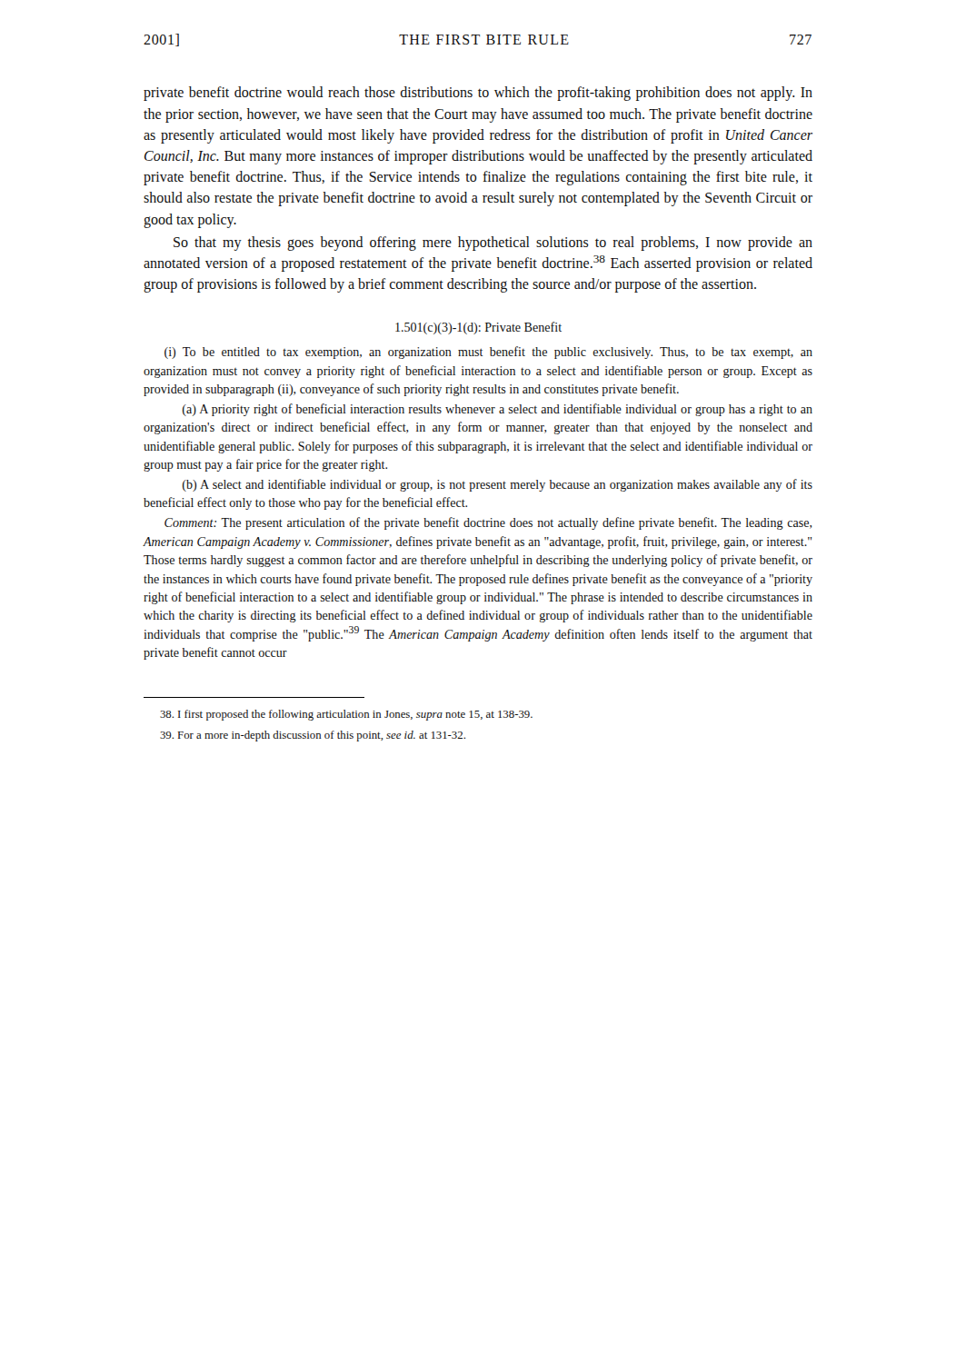2001] The First Bite Rule 727
private benefit doctrine would reach those distributions to which the profit-taking prohibition does not apply. In the prior section, however, we have seen that the Court may have assumed too much. The private benefit doctrine as presently articulated would most likely have provided redress for the distribution of profit in United Cancer Council, Inc. But many more instances of improper distributions would be unaffected by the presently articulated private benefit doctrine. Thus, if the Service intends to finalize the regulations containing the first bite rule, it should also restate the private benefit doctrine to avoid a result surely not contemplated by the Seventh Circuit or good tax policy.
So that my thesis goes beyond offering mere hypothetical solutions to real problems, I now provide an annotated version of a proposed restatement of the private benefit doctrine.38 Each asserted provision or related group of provisions is followed by a brief comment describing the source and/or purpose of the assertion.
1.501(c)(3)-1(d): Private Benefit
(i) To be entitled to tax exemption, an organization must benefit the public exclusively. Thus, to be tax exempt, an organization must not convey a priority right of beneficial interaction to a select and identifiable person or group. Except as provided in subparagraph (ii), conveyance of such priority right results in and constitutes private benefit.
(a) A priority right of beneficial interaction results whenever a select and identifiable individual or group has a right to an organization's direct or indirect beneficial effect, in any form or manner, greater than that enjoyed by the nonselect and unidentifiable general public. Solely for purposes of this subparagraph, it is irrelevant that the select and identifiable individual or group must pay a fair price for the greater right.
(b) A select and identifiable individual or group, is not present merely because an organization makes available any of its beneficial effect only to those who pay for the beneficial effect.
Comment: The present articulation of the private benefit doctrine does not actually define private benefit. The leading case, American Campaign Academy v. Commissioner, defines private benefit as an "advantage, profit, fruit, privilege, gain, or interest." Those terms hardly suggest a common factor and are therefore unhelpful in describing the underlying policy of private benefit, or the instances in which courts have found private benefit. The proposed rule defines private benefit as the conveyance of a "priority right of beneficial interaction to a select and identifiable group or individual." The phrase is intended to describe circumstances in which the charity is directing its beneficial effect to a defined individual or group of individuals rather than to the unidentifiable individuals that comprise the "public."39 The American Campaign Academy definition often lends itself to the argument that private benefit cannot occur
38. I first proposed the following articulation in Jones, supra note 15, at 138-39.
39. For a more in-depth discussion of this point, see id. at 131-32.